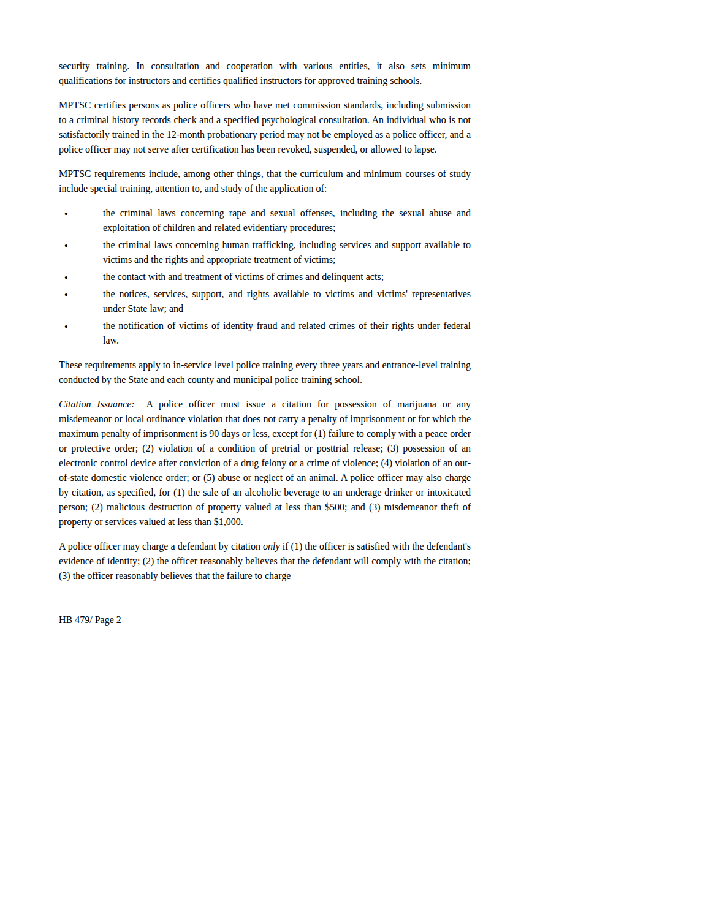security training. In consultation and cooperation with various entities, it also sets minimum qualifications for instructors and certifies qualified instructors for approved training schools.
MPTSC certifies persons as police officers who have met commission standards, including submission to a criminal history records check and a specified psychological consultation. An individual who is not satisfactorily trained in the 12-month probationary period may not be employed as a police officer, and a police officer may not serve after certification has been revoked, suspended, or allowed to lapse.
MPTSC requirements include, among other things, that the curriculum and minimum courses of study include special training, attention to, and study of the application of:
the criminal laws concerning rape and sexual offenses, including the sexual abuse and exploitation of children and related evidentiary procedures;
the criminal laws concerning human trafficking, including services and support available to victims and the rights and appropriate treatment of victims;
the contact with and treatment of victims of crimes and delinquent acts;
the notices, services, support, and rights available to victims and victims' representatives under State law; and
the notification of victims of identity fraud and related crimes of their rights under federal law.
These requirements apply to in-service level police training every three years and entrance-level training conducted by the State and each county and municipal police training school.
Citation Issuance: A police officer must issue a citation for possession of marijuana or any misdemeanor or local ordinance violation that does not carry a penalty of imprisonment or for which the maximum penalty of imprisonment is 90 days or less, except for (1) failure to comply with a peace order or protective order; (2) violation of a condition of pretrial or posttrial release; (3) possession of an electronic control device after conviction of a drug felony or a crime of violence; (4) violation of an out-of-state domestic violence order; or (5) abuse or neglect of an animal. A police officer may also charge by citation, as specified, for (1) the sale of an alcoholic beverage to an underage drinker or intoxicated person; (2) malicious destruction of property valued at less than $500; and (3) misdemeanor theft of property or services valued at less than $1,000.
A police officer may charge a defendant by citation only if (1) the officer is satisfied with the defendant's evidence of identity; (2) the officer reasonably believes that the defendant will comply with the citation; (3) the officer reasonably believes that the failure to charge
HB 479/ Page 2